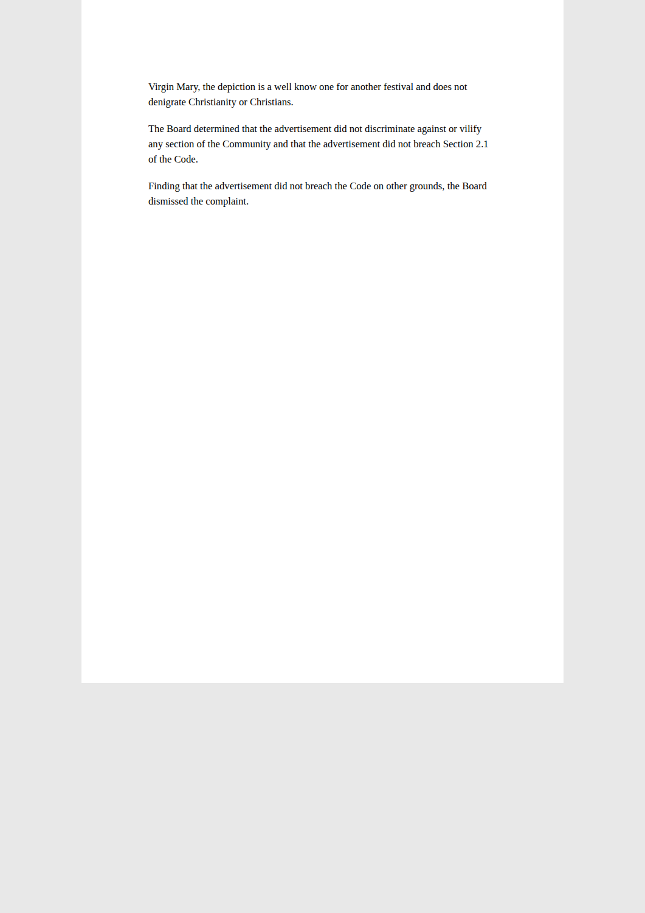Virgin Mary, the depiction is a well know one for another festival and does not denigrate Christianity or Christians.
The Board determined that the advertisement did not discriminate against or vilify any section of the Community and that the advertisement did not breach Section 2.1 of the Code.
Finding that the advertisement did not breach the Code on other grounds, the Board dismissed the complaint.